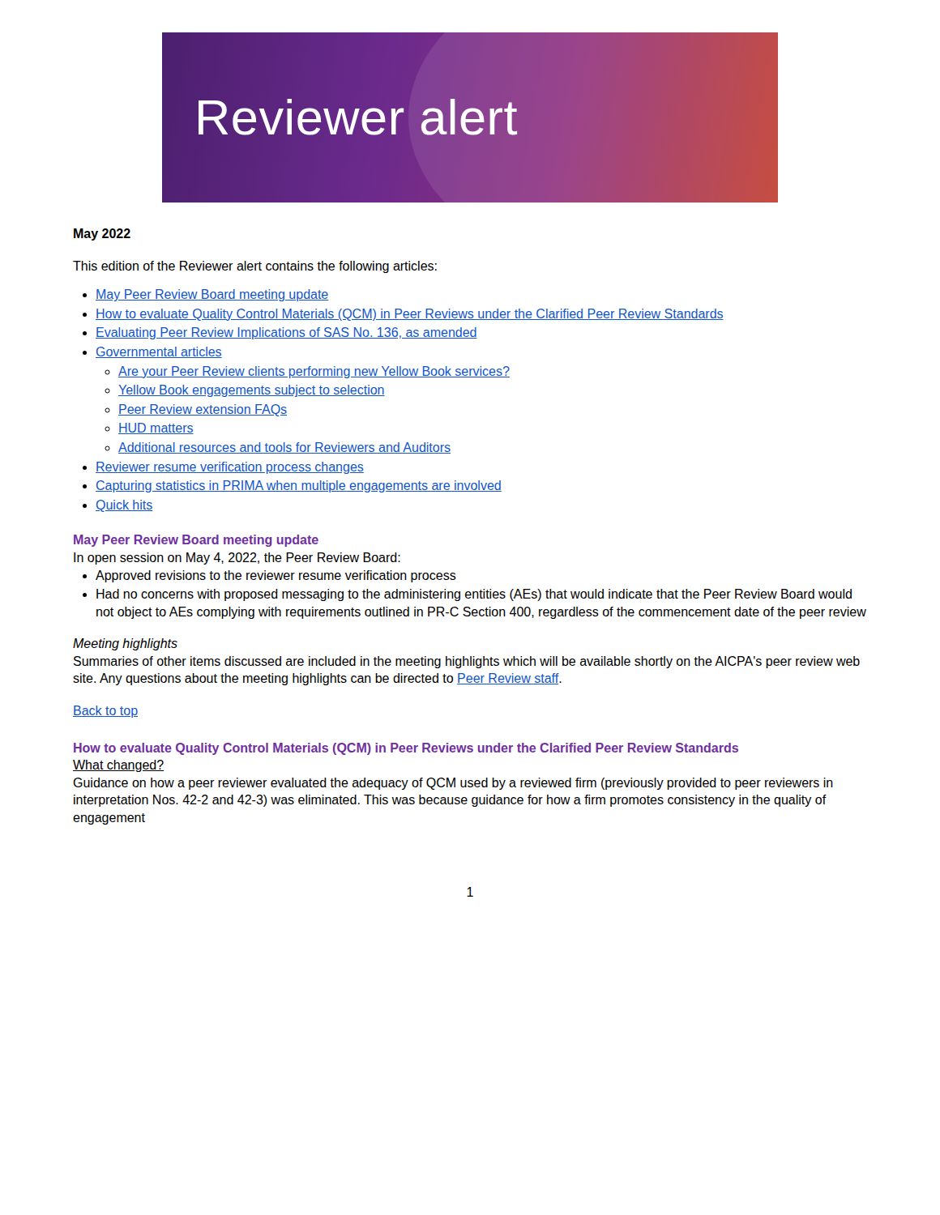Reviewer alert
May 2022
This edition of the Reviewer alert contains the following articles:
May Peer Review Board meeting update
How to evaluate Quality Control Materials (QCM) in Peer Reviews under the Clarified Peer Review Standards
Evaluating Peer Review Implications of SAS No. 136, as amended
Governmental articles
Are your Peer Review clients performing new Yellow Book services?
Yellow Book engagements subject to selection
Peer Review extension FAQs
HUD matters
Additional resources and tools for Reviewers and Auditors
Reviewer resume verification process changes
Capturing statistics in PRIMA when multiple engagements are involved
Quick hits
May Peer Review Board meeting update
In open session on May 4, 2022, the Peer Review Board:
Approved revisions to the reviewer resume verification process
Had no concerns with proposed messaging to the administering entities (AEs) that would indicate that the Peer Review Board would not object to AEs complying with requirements outlined in PR-C Section 400, regardless of the commencement date of the peer review
Meeting highlights
Summaries of other items discussed are included in the meeting highlights which will be available shortly on the AICPA's peer review web site. Any questions about the meeting highlights can be directed to Peer Review staff.
Back to top
How to evaluate Quality Control Materials (QCM) in Peer Reviews under the Clarified Peer Review Standards
What changed?
Guidance on how a peer reviewer evaluated the adequacy of QCM used by a reviewed firm (previously provided to peer reviewers in interpretation Nos. 42-2 and 42-3) was eliminated. This was because guidance for how a firm promotes consistency in the quality of engagement
1